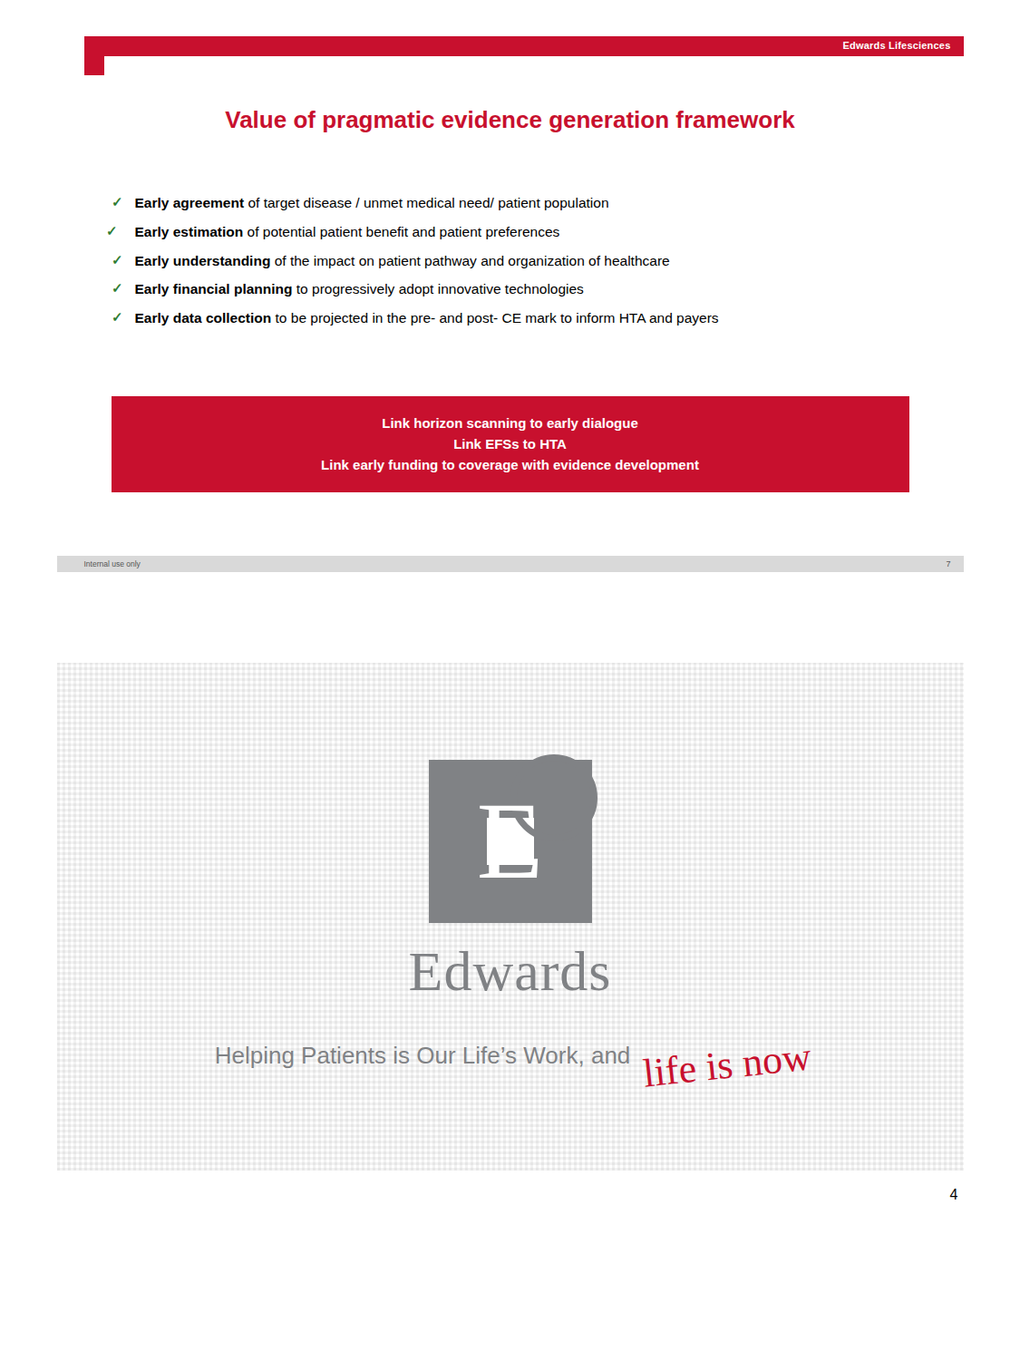Edwards Lifesciences
Value of pragmatic evidence generation framework
Early agreement of target disease / unmet medical need/ patient population
Early estimation of potential patient benefit and patient preferences
Early understanding of the impact on patient pathway and organization of healthcare
Early financial planning to progressively adopt innovative technologies
Early data collection to be projected in the pre- and post- CE mark to inform HTA and payers
Link horizon scanning to early dialogue
Link EFSs to HTA
Link early funding to coverage with evidence development
Internal use only 7
E
Edwards
Helping Patients is Our Life’s Work, and life is now
4